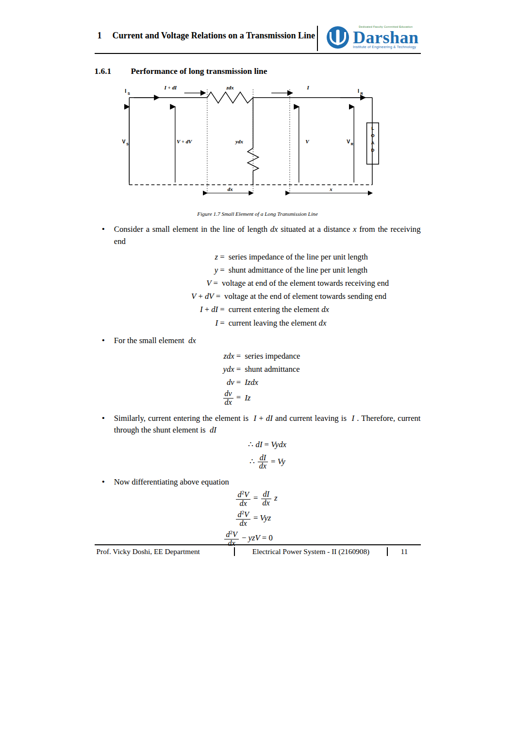1 Current and Voltage Relations on a Transmission Line
Dedicated Faculty Committed Education
Darshan
Institute of Engineering & Technology
1.6.1 Performance of long transmission line
L O A D I S I R I + dI I zdx V S V R V + dV ydx V dx x
Figure 1.7 Small Element of a Long Transmission Line
Consider a small element in the line of length dx situated at a distance x from the receiving end
z =series impedance of the line per unit length
y =shunt admittance of the line per unit length
V =voltage at end of the element towards receiving end
V + dV =voltage at the end of element towards sending end
I + dI =current entering the element dx
I =current leaving the element dx
For the small element dx
zdx =series impedance
ydx =shunt admittance
dv =Izdx
dv dx = Iz
Similarly, current entering the element is I + dI and current leaving is I . Therefore, current through the shunt element is dI
∴ dI = Vydx
∴ dI dx = Vy
Now differentiating above equation
d2V dx = dI dx z
d2V dx = Vyz
d2V dx − yzV = 0
Prof. Vicky Doshi, EE Department
Electrical Power System - II (2160908)
11